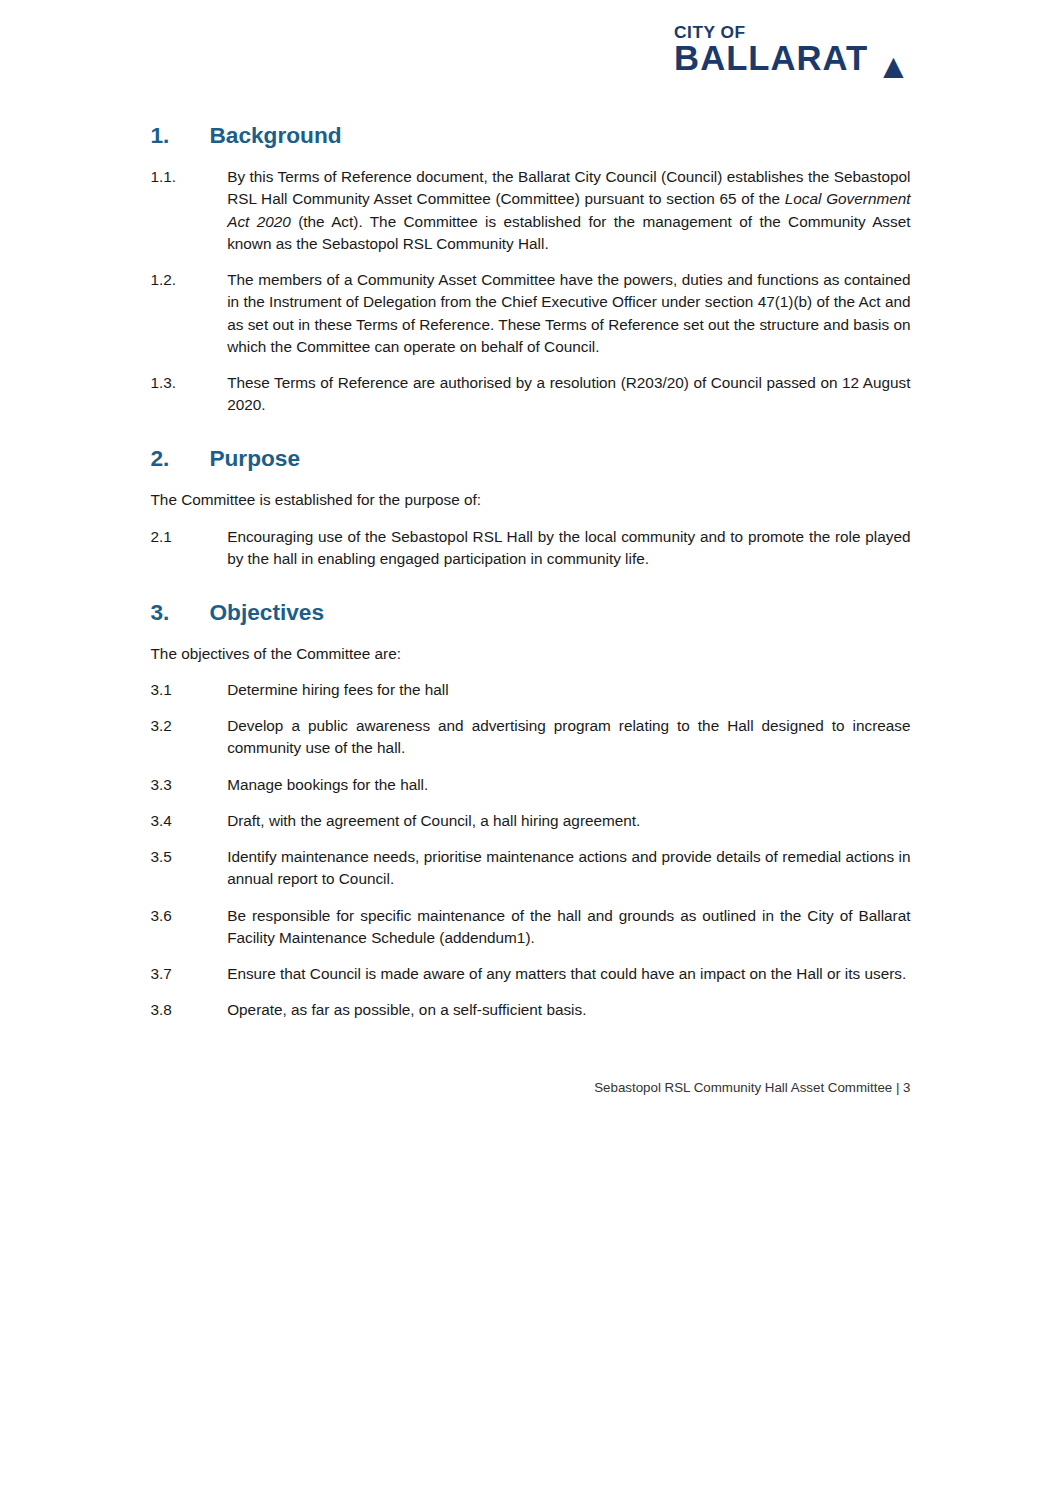CITY OF BALLARAT
▲
1. Background
1.1.
By this Terms of Reference document, the Ballarat City Council (Council) establishes the Sebastopol RSL Hall Community Asset Committee (Committee) pursuant to section 65 of the Local Government Act 2020 (the Act). The Committee is established for the management of the Community Asset known as the Sebastopol RSL Community Hall.
1.2.
The members of a Community Asset Committee have the powers, duties and functions as contained in the Instrument of Delegation from the Chief Executive Officer under section 47(1)(b) of the Act and as set out in these Terms of Reference. These Terms of Reference set out the structure and basis on which the Committee can operate on behalf of Council.
1.3.
These Terms of Reference are authorised by a resolution (R203/20) of Council passed on 12 August 2020.
2. Purpose
The Committee is established for the purpose of:
2.1
Encouraging use of the Sebastopol RSL Hall by the local community and to promote the role played by the hall in enabling engaged participation in community life.
3. Objectives
The objectives of the Committee are:
3.1
Determine hiring fees for the hall
3.2
Develop a public awareness and advertising program relating to the Hall designed to increase community use of the hall.
3.3
Manage bookings for the hall.
3.4
Draft, with the agreement of Council, a hall hiring agreement.
3.5
Identify maintenance needs, prioritise maintenance actions and provide details of remedial actions in annual report to Council.
3.6
Be responsible for specific maintenance of the hall and grounds as outlined in the City of Ballarat Facility Maintenance Schedule (addendum1).
3.7
Ensure that Council is made aware of any matters that could have an impact on the Hall or its users.
3.8
Operate, as far as possible, on a self-sufficient basis.
Sebastopol RSL Community Hall Asset Committee | 3